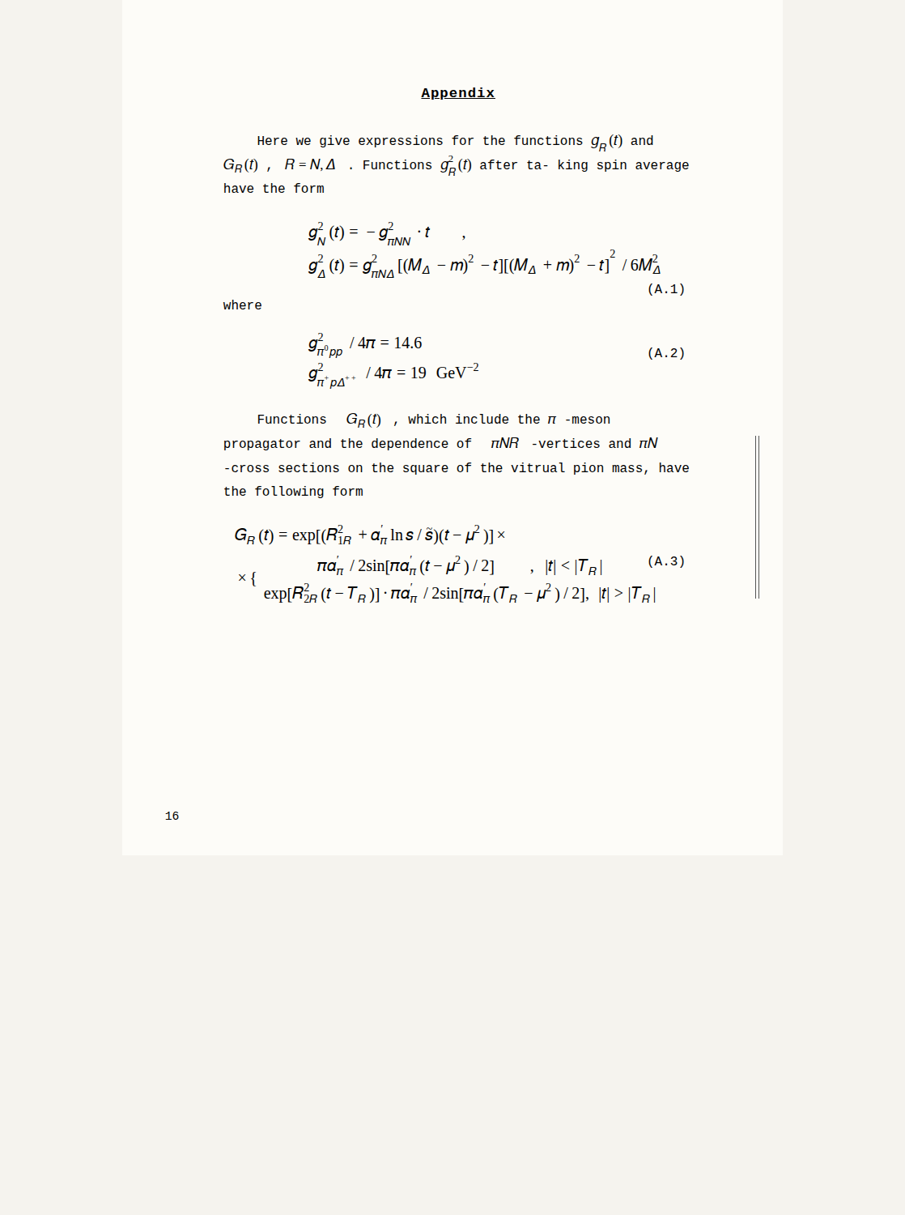Appendix
Here we give expressions for the functions gR(t) and GR(t) , R=N,Δ . Functions gR2(t) after ta‑ king spin average have the form
gN2 (t) = − gπNN2 ·t ,
gΔ2 (t) = gπNΔ2 [ (MΔ−m)2 −t ] [ (MΔ+m)2 −t ] 2 / 6MΔ2
(A.1)
where
gπ0pp2 /4π =14.6
gπ+pΔ++2 /4π =19 GeV−2
(A.2)
Functions GR(t) , which include the π ‑meson propagator and the dependence of πNR ‑vertices and πN ‑cross sections on the square of the vitrual pion mass, have the following form
GR(t) = exp [ (R1R2 + απ′ ln s/s~ ) (t−μ2) ] ×
× { παπ′ /2 sin [ παπ′ (t−μ2) /2 ] , |t| < |TR| exp [ R2R2 (t−TR) ] · παπ′ /2 sin [ παπ′ (TR−μ2) /2 ] , |t| > |TR|
(A.3)
16